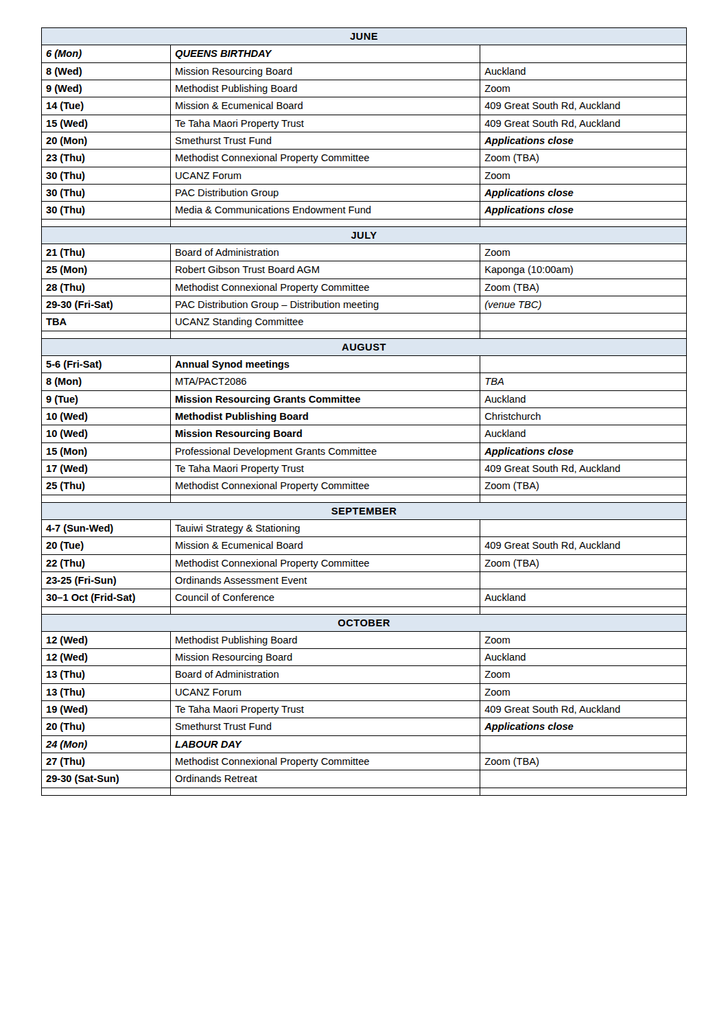| JUNE |
| 6 (Mon) | QUEENS BIRTHDAY | |
| 8 (Wed) | Mission Resourcing Board | Auckland |
| 9 (Wed) | Methodist Publishing Board | Zoom |
| 14 (Tue) | Mission & Ecumenical Board | 409 Great South Rd, Auckland |
| 15 (Wed) | Te Taha Maori Property Trust | 409 Great South Rd, Auckland |
| 20 (Mon) | Smethurst Trust Fund | Applications close |
| 23 (Thu) | Methodist Connexional Property Committee | Zoom (TBA) |
| 30 (Thu) | UCANZ Forum | Zoom |
| 30 (Thu) | PAC Distribution Group | Applications close |
| 30 (Thu) | Media & Communications Endowment Fund | Applications close |
| JULY |
| 21 (Thu) | Board of Administration | Zoom |
| 25 (Mon) | Robert Gibson Trust Board AGM | Kaponga (10:00am) |
| 28 (Thu) | Methodist Connexional Property Committee | Zoom (TBA) |
| 29-30 (Fri-Sat) | PAC Distribution Group – Distribution meeting | (venue TBC) |
| TBA | UCANZ Standing Committee | |
| AUGUST |
| 5-6 (Fri-Sat) | Annual Synod meetings | |
| 8 (Mon) | MTA/PACT2086 | TBA |
| 9 (Tue) | Mission Resourcing Grants Committee | Auckland |
| 10 (Wed) | Methodist Publishing Board | Christchurch |
| 10 (Wed) | Mission Resourcing Board | Auckland |
| 15 (Mon) | Professional Development Grants Committee | Applications close |
| 17 (Wed) | Te Taha Maori Property Trust | 409 Great South Rd, Auckland |
| 25 (Thu) | Methodist Connexional Property Committee | Zoom (TBA) |
| SEPTEMBER |
| 4-7 (Sun-Wed) | Tauiwi Strategy & Stationing | |
| 20 (Tue) | Mission & Ecumenical Board | 409 Great South Rd, Auckland |
| 22 (Thu) | Methodist Connexional Property Committee | Zoom (TBA) |
| 23-25 (Fri-Sun) | Ordinands Assessment Event | |
| 30–1 Oct (Frid-Sat) | Council of Conference | Auckland |
| OCTOBER |
| 12 (Wed) | Methodist Publishing Board | Zoom |
| 12 (Wed) | Mission Resourcing Board | Auckland |
| 13 (Thu) | Board of Administration | Zoom |
| 13 (Thu) | UCANZ Forum | Zoom |
| 19 (Wed) | Te Taha Maori Property Trust | 409 Great South Rd, Auckland |
| 20 (Thu) | Smethurst Trust Fund | Applications close |
| 24 (Mon) | LABOUR DAY | |
| 27 (Thu) | Methodist Connexional Property Committee | Zoom (TBA) |
| 29-30 (Sat-Sun) | Ordinands Retreat | |